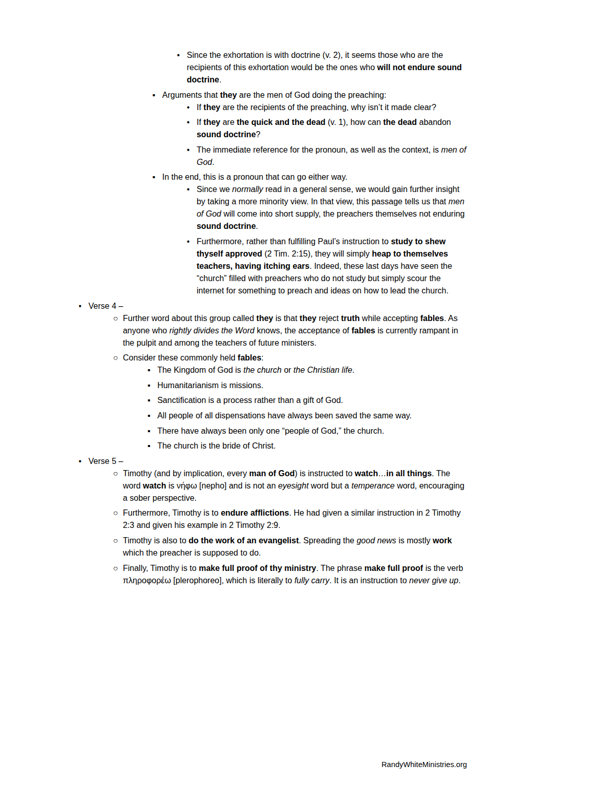Since the exhortation is with doctrine (v. 2), it seems those who are the recipients of this exhortation would be the ones who will not endure sound doctrine.
Arguments that they are the men of God doing the preaching:
If they are the recipients of the preaching, why isn’t it made clear?
If they are the quick and the dead (v. 1), how can the dead abandon sound doctrine?
The immediate reference for the pronoun, as well as the context, is men of God.
In the end, this is a pronoun that can go either way.
Since we normally read in a general sense, we would gain further insight by taking a more minority view. In that view, this passage tells us that men of God will come into short supply, the preachers themselves not enduring sound doctrine.
Furthermore, rather than fulfilling Paul’s instruction to study to shew thyself approved (2 Tim. 2:15), they will simply heap to themselves teachers, having itching ears. Indeed, these last days have seen the “church” filled with preachers who do not study but simply scour the internet for something to preach and ideas on how to lead the church.
Verse 4 –
Further word about this group called they is that they reject truth while accepting fables. As anyone who rightly divides the Word knows, the acceptance of fables is currently rampant in the pulpit and among the teachers of future ministers.
Consider these commonly held fables:
The Kingdom of God is the church or the Christian life.
Humanitarianism is missions.
Sanctification is a process rather than a gift of God.
All people of all dispensations have always been saved the same way.
There have always been only one “people of God,” the church.
The church is the bride of Christ.
Verse 5 –
Timothy (and by implication, every man of God) is instructed to watch…in all things. The word watch is νήφω [nepho] and is not an eyesight word but a temperance word, encouraging a sober perspective.
Furthermore, Timothy is to endure afflictions. He had given a similar instruction in 2 Timothy 2:3 and given his example in 2 Timothy 2:9.
Timothy is also to do the work of an evangelist. Spreading the good news is mostly work which the preacher is supposed to do.
Finally, Timothy is to make full proof of thy ministry. The phrase make full proof is the verb πληροφορέω [plerophoreo], which is literally to fully carry. It is an instruction to never give up.
RandyWhiteMinistries.org